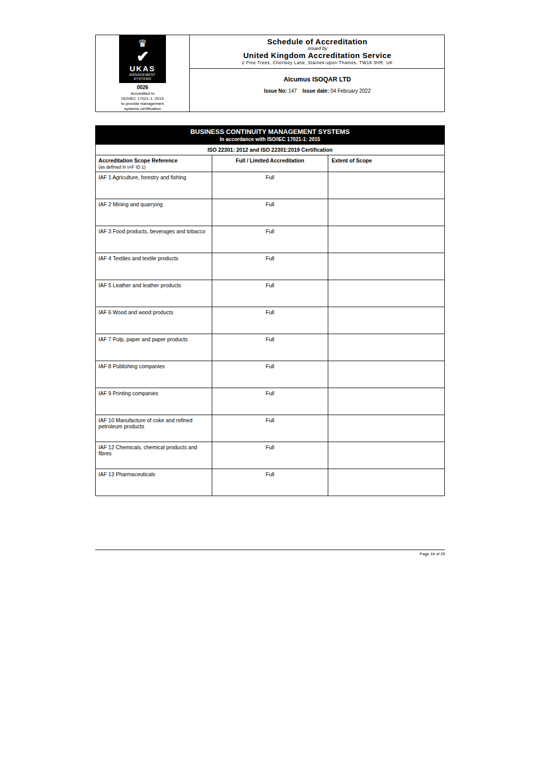| ♛ ✔ UKAS MANAGEMENT SYSTEMS 0026 Accredited to ISO/IEC 17021-1: 2015 to provide management systems certification | Schedule of Accreditation issued by United Kingdom Accreditation Service 2 Pine Trees, Chertsey Lane, Staines-upon-Thames, TW18 3HR, UK Alcumus ISOQAR LTD Issue No: 147 Issue date: 04 February 2022 |
| BUSINESS CONTINUITY MANAGEMENT SYSTEMS In accordance with ISO/IEC 17021-1: 2015 |
| ISO 22301: 2012 and ISO 22301:2019 Certification |
| Accreditation Scope Reference (as defined in IAF ID 1) | Full / Limited Accreditation | Extent of Scope |
| IAF 1 Agriculture, forestry and fishing | Full | |
| IAF 2 Mining and quarrying | Full | |
| IAF 3 Food products, beverages and tobacco | Full | |
| IAF 4 Textiles and textile products | Full | |
| IAF 5 Leather and leather products | Full | |
| IAF 6 Wood and wood products | Full | |
| IAF 7 Pulp, paper and paper products | Full | |
| IAF 8 Publishing companies | Full | |
| IAF 9 Printing companies | Full | |
| IAF 10 Manufacture of coke and refined petroleum products | Full | |
| IAF 12 Chemicals, chemical products and fibres | Full | |
| IAF 13 Pharmaceuticals | Full | |
Page 16 of 25